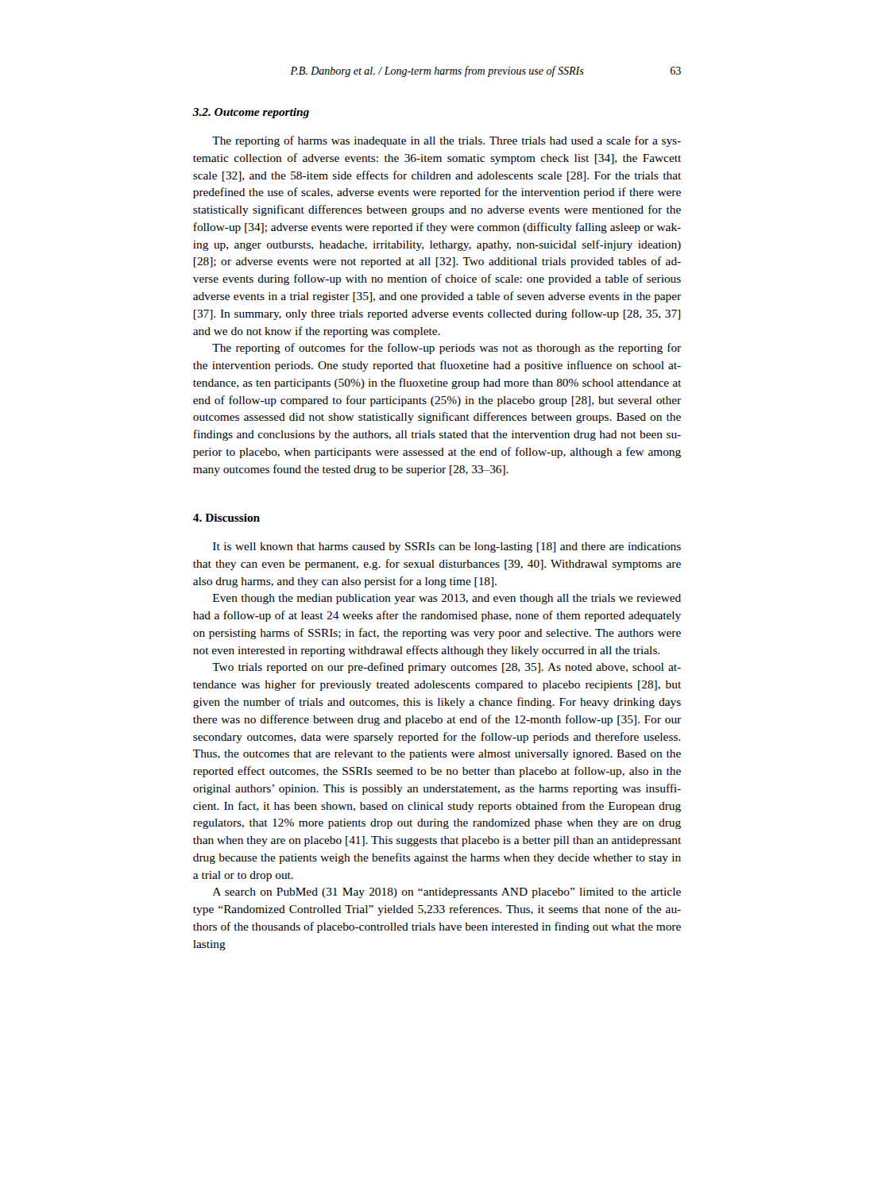P.B. Danborg et al. / Long-term harms from previous use of SSRIs
63
3.2. Outcome reporting
The reporting of harms was inadequate in all the trials. Three trials had used a scale for a systematic collection of adverse events: the 36-item somatic symptom check list [34], the Fawcett scale [32], and the 58-item side effects for children and adolescents scale [28]. For the trials that predefined the use of scales, adverse events were reported for the intervention period if there were statistically significant differences between groups and no adverse events were mentioned for the follow-up [34]; adverse events were reported if they were common (difficulty falling asleep or waking up, anger outbursts, headache, irritability, lethargy, apathy, non-suicidal self-injury ideation) [28]; or adverse events were not reported at all [32]. Two additional trials provided tables of adverse events during follow-up with no mention of choice of scale: one provided a table of serious adverse events in a trial register [35], and one provided a table of seven adverse events in the paper [37]. In summary, only three trials reported adverse events collected during follow-up [28, 35, 37] and we do not know if the reporting was complete.
The reporting of outcomes for the follow-up periods was not as thorough as the reporting for the intervention periods. One study reported that fluoxetine had a positive influence on school attendance, as ten participants (50%) in the fluoxetine group had more than 80% school attendance at end of follow-up compared to four participants (25%) in the placebo group [28], but several other outcomes assessed did not show statistically significant differences between groups. Based on the findings and conclusions by the authors, all trials stated that the intervention drug had not been superior to placebo, when participants were assessed at the end of follow-up, although a few among many outcomes found the tested drug to be superior [28, 33–36].
4. Discussion
It is well known that harms caused by SSRIs can be long-lasting [18] and there are indications that they can even be permanent, e.g. for sexual disturbances [39, 40]. Withdrawal symptoms are also drug harms, and they can also persist for a long time [18].
Even though the median publication year was 2013, and even though all the trials we reviewed had a follow-up of at least 24 weeks after the randomised phase, none of them reported adequately on persisting harms of SSRIs; in fact, the reporting was very poor and selective. The authors were not even interested in reporting withdrawal effects although they likely occurred in all the trials.
Two trials reported on our pre-defined primary outcomes [28, 35]. As noted above, school attendance was higher for previously treated adolescents compared to placebo recipients [28], but given the number of trials and outcomes, this is likely a chance finding. For heavy drinking days there was no difference between drug and placebo at end of the 12-month follow-up [35]. For our secondary outcomes, data were sparsely reported for the follow-up periods and therefore useless. Thus, the outcomes that are relevant to the patients were almost universally ignored. Based on the reported effect outcomes, the SSRIs seemed to be no better than placebo at follow-up, also in the original authors’ opinion. This is possibly an understatement, as the harms reporting was insufficient. In fact, it has been shown, based on clinical study reports obtained from the European drug regulators, that 12% more patients drop out during the randomized phase when they are on drug than when they are on placebo [41]. This suggests that placebo is a better pill than an antidepressant drug because the patients weigh the benefits against the harms when they decide whether to stay in a trial or to drop out.
A search on PubMed (31 May 2018) on “antidepressants AND placebo” limited to the article type “Randomized Controlled Trial” yielded 5,233 references. Thus, it seems that none of the authors of the thousands of placebo-controlled trials have been interested in finding out what the more lasting